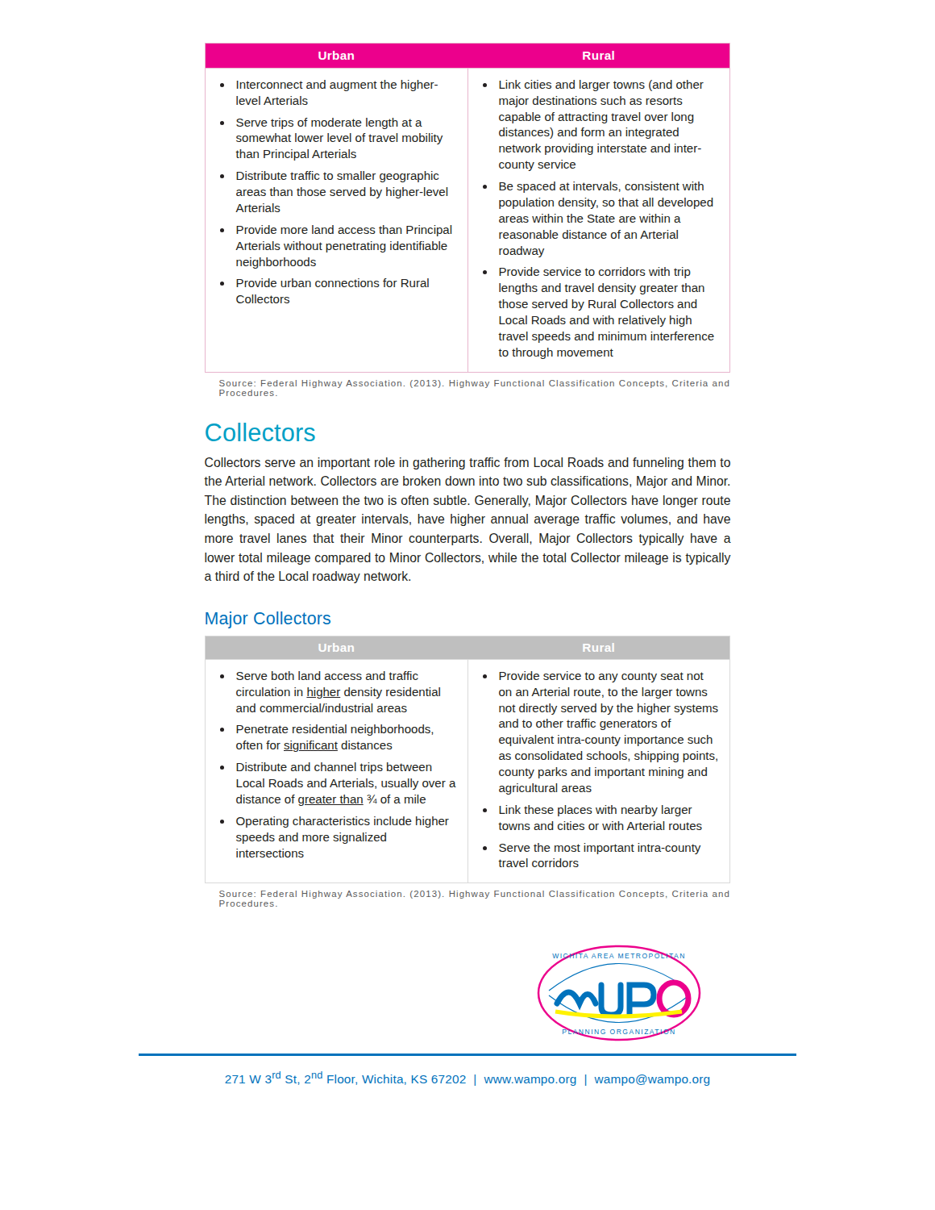| Urban | Rural |
| --- | --- |
| Interconnect and augment the higher-level Arterials Serve trips of moderate length at a somewhat lower level of travel mobility than Principal Arterials Distribute traffic to smaller geographic areas than those served by higher-level Arterials Provide more land access than Principal Arterials without penetrating identifiable neighborhoods Provide urban connections for Rural Collectors | Link cities and larger towns (and other major destinations such as resorts capable of attracting travel over long distances) and form an integrated network providing interstate and inter-county service Be spaced at intervals, consistent with population density, so that all developed areas within the State are within a reasonable distance of an Arterial roadway Provide service to corridors with trip lengths and travel density greater than those served by Rural Collectors and Local Roads and with relatively high travel speeds and minimum interference to through movement |
Source: Federal Highway Association. (2013). Highway Functional Classification Concepts, Criteria and Procedures.
Collectors
Collectors serve an important role in gathering traffic from Local Roads and funneling them to the Arterial network. Collectors are broken down into two sub classifications, Major and Minor. The distinction between the two is often subtle. Generally, Major Collectors have longer route lengths, spaced at greater intervals, have higher annual average traffic volumes, and have more travel lanes that their Minor counterparts. Overall, Major Collectors typically have a lower total mileage compared to Minor Collectors, while the total Collector mileage is typically a third of the Local roadway network.
Major Collectors
| Urban | Rural |
| --- | --- |
| Serve both land access and traffic circulation in higher density residential and commercial/industrial areas Penetrate residential neighborhoods, often for significant distances Distribute and channel trips between Local Roads and Arterials, usually over a distance of greater than ¾ of a mile Operating characteristics include higher speeds and more signalized intersections | Provide service to any county seat not on an Arterial route, to the larger towns not directly served by the higher systems and to other traffic generators of equivalent intra-county importance such as consolidated schools, shipping points, county parks and important mining and agricultural areas Link these places with nearby larger towns and cities or with Arterial routes Serve the most important intra-county travel corridors |
Source: Federal Highway Association. (2013). Highway Functional Classification Concepts, Criteria and Procedures.
WICHITA AREA METROPOLITAN PLANNING ORGANIZATION
271 W 3rd St, 2nd Floor, Wichita, KS 67202 | www.wampo.org | wampo@wampo.org